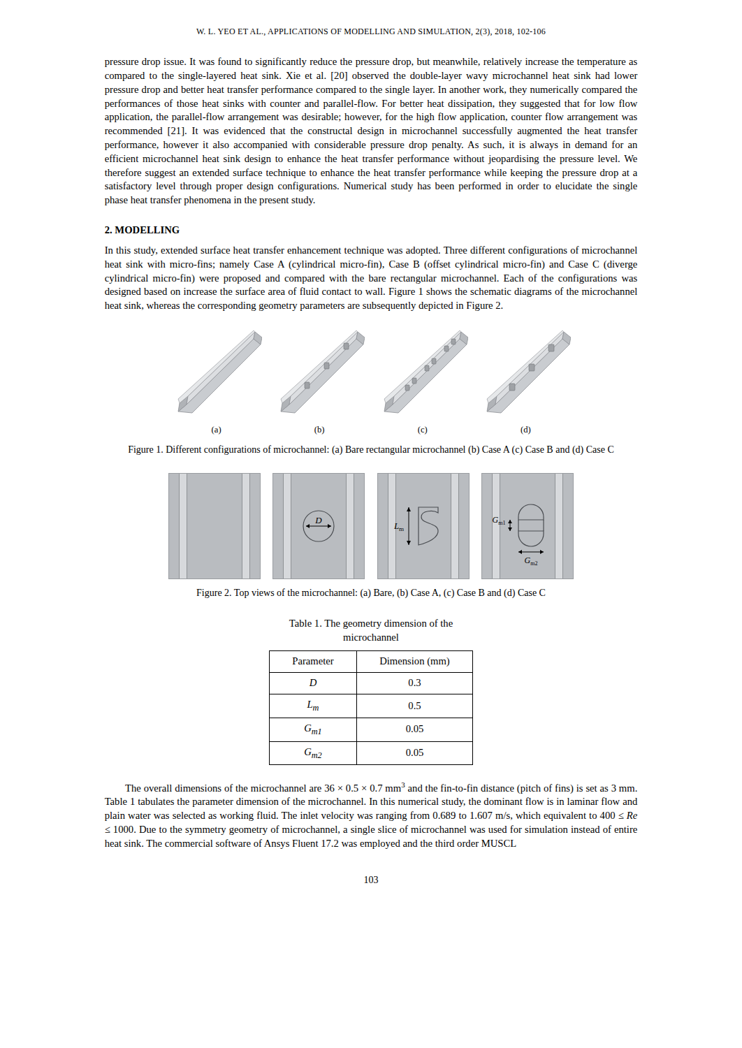W. L. YEO ET AL., APPLICATIONS OF MODELLING AND SIMULATION, 2(3), 2018, 102-106
pressure drop issue. It was found to significantly reduce the pressure drop, but meanwhile, relatively increase the temperature as compared to the single-layered heat sink. Xie et al. [20] observed the double-layer wavy microchannel heat sink had lower pressure drop and better heat transfer performance compared to the single layer. In another work, they numerically compared the performances of those heat sinks with counter and parallel-flow. For better heat dissipation, they suggested that for low flow application, the parallel-flow arrangement was desirable; however, for the high flow application, counter flow arrangement was recommended [21]. It was evidenced that the constructal design in microchannel successfully augmented the heat transfer performance, however it also accompanied with considerable pressure drop penalty. As such, it is always in demand for an efficient microchannel heat sink design to enhance the heat transfer performance without jeopardising the pressure level. We therefore suggest an extended surface technique to enhance the heat transfer performance while keeping the pressure drop at a satisfactory level through proper design configurations. Numerical study has been performed in order to elucidate the single phase heat transfer phenomena in the present study.
2. MODELLING
In this study, extended surface heat transfer enhancement technique was adopted. Three different configurations of microchannel heat sink with micro-fins; namely Case A (cylindrical micro-fin), Case B (offset cylindrical micro-fin) and Case C (diverge cylindrical micro-fin) were proposed and compared with the bare rectangular microchannel. Each of the configurations was designed based on increase the surface area of fluid contact to wall. Figure 1 shows the schematic diagrams of the microchannel heat sink, whereas the corresponding geometry parameters are subsequently depicted in Figure 2.
(a)
(b)
(c)
(d)
Figure 1. Different configurations of microchannel: (a) Bare rectangular microchannel (b) Case A (c) Case B and (d) Case C
D
Lm
Gm1 Gm2
Figure 2. Top views of the microchannel: (a) Bare, (b) Case A, (c) Case B and (d) Case C
Table 1. The geometry dimension of the microchannel
| Parameter | Dimension (mm) |
| --- | --- |
| D | 0.3 |
| L m | 0.5 |
| G m1 | 0.05 |
| G m2 | 0.05 |
The overall dimensions of the microchannel are 36 × 0.5 × 0.7 mm3 and the fin-to-fin distance (pitch of fins) is set as 3 mm. Table 1 tabulates the parameter dimension of the microchannel. In this numerical study, the dominant flow is in laminar flow and plain water was selected as working fluid. The inlet velocity was ranging from 0.689 to 1.607 m/s, which equivalent to 400 ≤ Re ≤ 1000. Due to the symmetry geometry of microchannel, a single slice of microchannel was used for simulation instead of entire heat sink. The commercial software of Ansys Fluent 17.2 was employed and the third order MUSCL
103